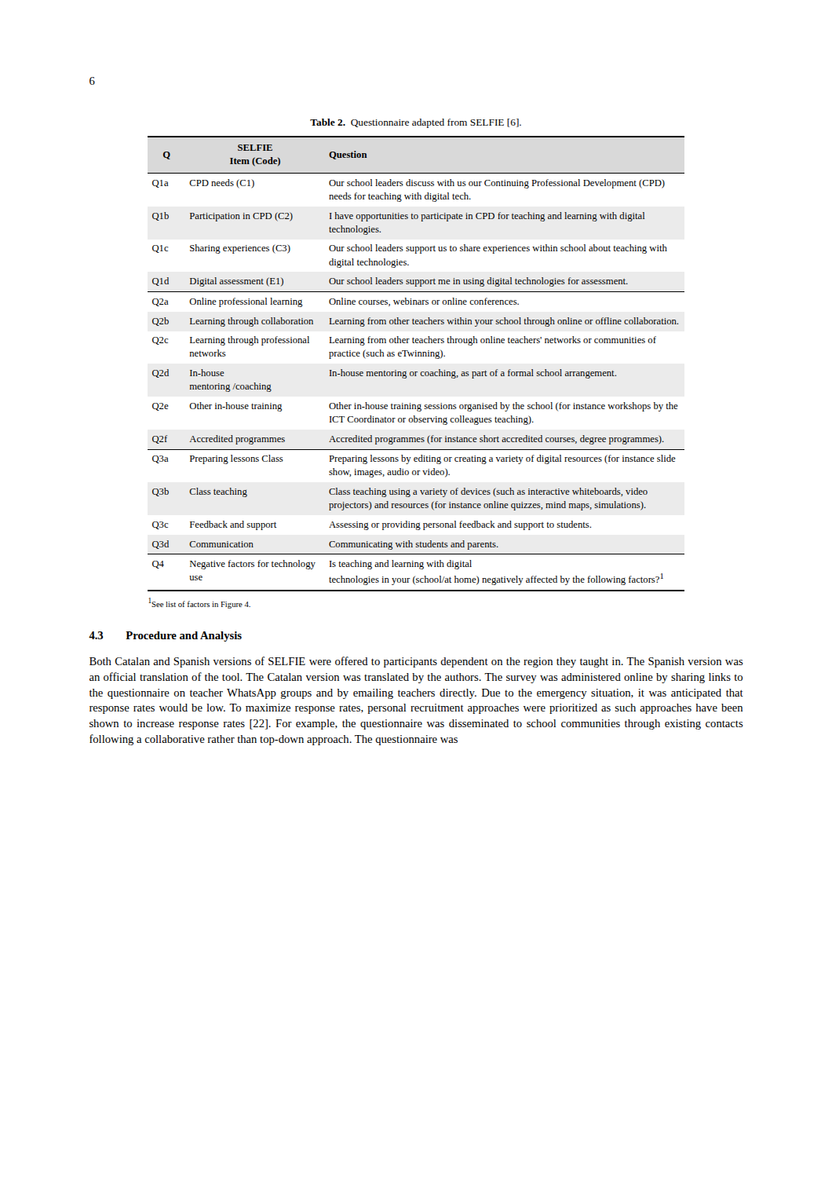6
Table 2. Questionnaire adapted from SELFIE [6].
| Q | SELFIE Item (Code) | Question |
| --- | --- | --- |
| Q1a | CPD needs (C1) | Our school leaders discuss with us our Continuing Professional Development (CPD) needs for teaching with digital tech. |
| Q1b | Participation in CPD (C2) | I have opportunities to participate in CPD for teaching and learning with digital technologies. |
| Q1c | Sharing experiences (C3) | Our school leaders support us to share experiences within school about teaching with digital technologies. |
| Q1d | Digital assessment (E1) | Our school leaders support me in using digital technologies for assessment. |
| Q2a | Online professional learning | Online courses, webinars or online conferences. |
| Q2b | Learning through collaboration | Learning from other teachers within your school through online or offline collaboration. |
| Q2c | Learning through professional networks | Learning from other teachers through online teachers' networks or communities of practice (such as eTwinning). |
| Q2d | In-house mentoring /coaching | In-house mentoring or coaching, as part of a formal school arrangement. |
| Q2e | Other in-house training | Other in-house training sessions organised by the school (for instance workshops by the ICT Coordinator or observing colleagues teaching). |
| Q2f | Accredited programmes | Accredited programmes (for instance short accredited courses, degree programmes). |
| Q3a | Preparing lessons Class | Preparing lessons by editing or creating a variety of digital resources (for instance slide show, images, audio or video). |
| Q3b | Class teaching | Class teaching using a variety of devices (such as interactive whiteboards, video projectors) and resources (for instance online quizzes, mind maps, simulations). |
| Q3c | Feedback and support | Assessing or providing personal feedback and support to students. |
| Q3d | Communication | Communicating with students and parents. |
| Q4 | Negative factors for technology use | Is teaching and learning with digital technologies in your (school/at home) negatively affected by the following factors? 1 |
1See list of factors in Figure 4.
4.3 Procedure and Analysis
Both Catalan and Spanish versions of SELFIE were offered to participants dependent on the region they taught in. The Spanish version was an official translation of the tool. The Catalan version was translated by the authors. The survey was administered online by sharing links to the questionnaire on teacher WhatsApp groups and by emailing teachers directly. Due to the emergency situation, it was anticipated that response rates would be low. To maximize response rates, personal recruitment approaches were prioritized as such approaches have been shown to increase response rates [22]. For example, the questionnaire was disseminated to school communities through existing contacts following a collaborative rather than top-down approach. The questionnaire was